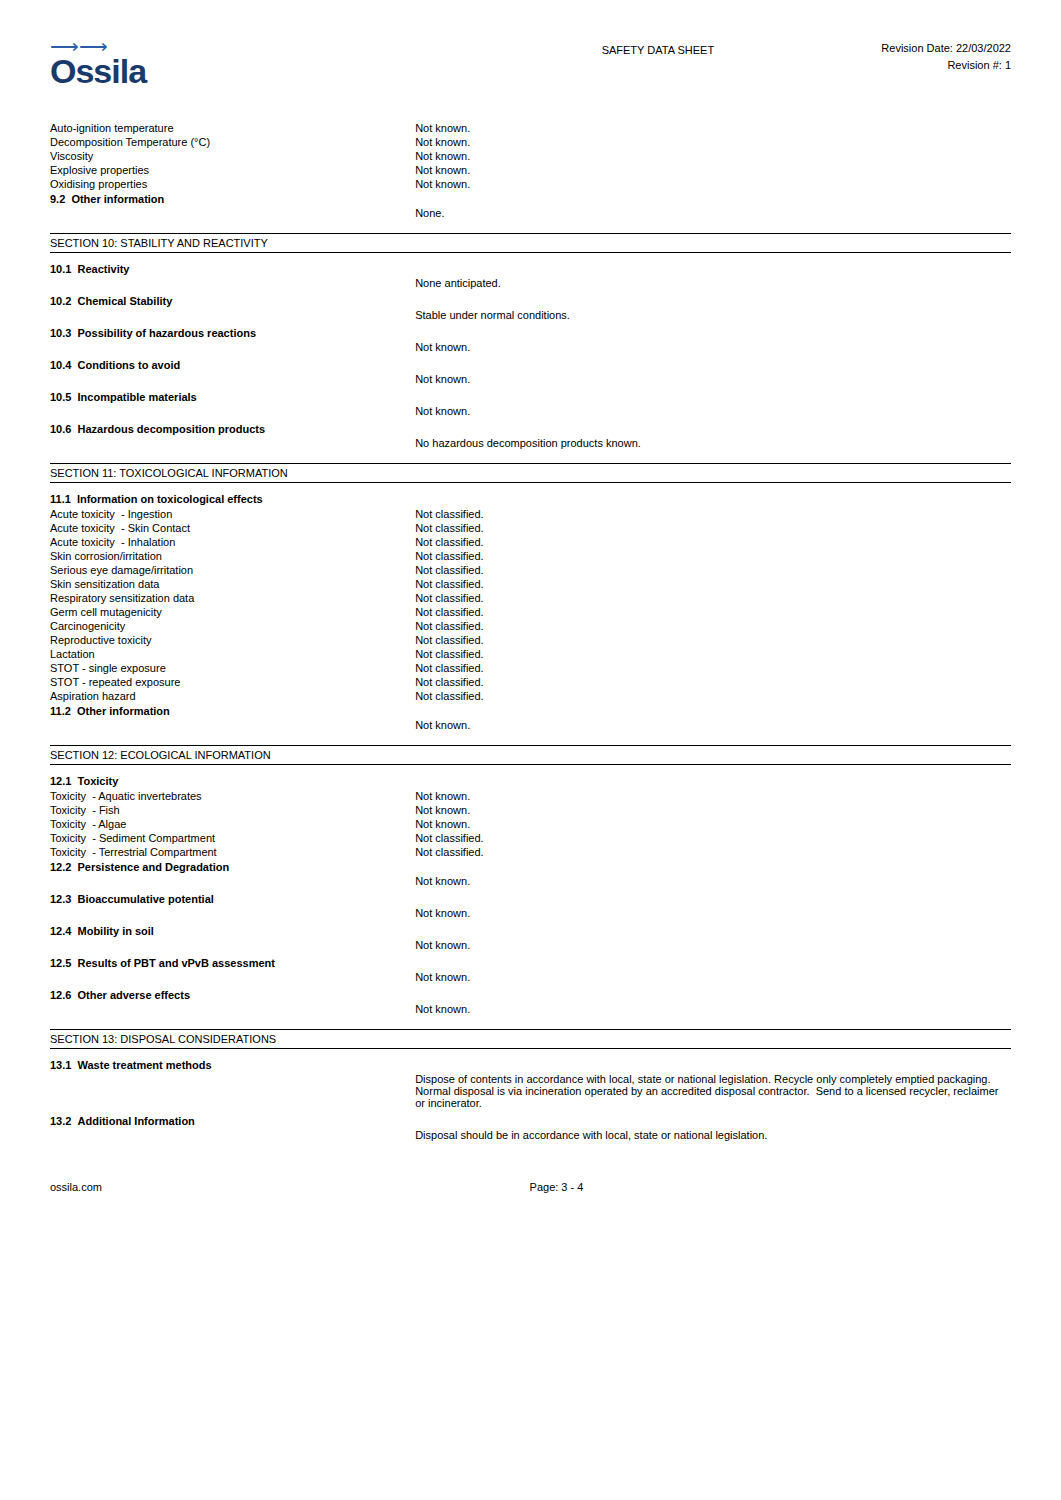⟶⟶
Ossila
SAFETY DATA SHEET
Revision Date: 22/03/2022
Revision #: 1
| Auto-ignition temperature | Not known. |
| Decomposition Temperature (°C) | Not known. |
| Viscosity | Not known. |
| Explosive properties | Not known. |
| Oxidising properties | Not known. |
9.2 Other information
None.
SECTION 10: STABILITY AND REACTIVITY
10.1 Reactivity
None anticipated.
10.2 Chemical Stability
Stable under normal conditions.
10.3 Possibility of hazardous reactions
Not known.
10.4 Conditions to avoid
Not known.
10.5 Incompatible materials
Not known.
10.6 Hazardous decomposition products
No hazardous decomposition products known.
SECTION 11: TOXICOLOGICAL INFORMATION
11.1 Information on toxicological effects
| Acute toxicity - Ingestion | Not classified. |
| Acute toxicity - Skin Contact | Not classified. |
| Acute toxicity - Inhalation | Not classified. |
| Skin corrosion/irritation | Not classified. |
| Serious eye damage/irritation | Not classified. |
| Skin sensitization data | Not classified. |
| Respiratory sensitization data | Not classified. |
| Germ cell mutagenicity | Not classified. |
| Carcinogenicity | Not classified. |
| Reproductive toxicity | Not classified. |
| Lactation | Not classified. |
| STOT - single exposure | Not classified. |
| STOT - repeated exposure | Not classified. |
| Aspiration hazard | Not classified. |
11.2 Other information
Not known.
SECTION 12: ECOLOGICAL INFORMATION
12.1 Toxicity
| Toxicity - Aquatic invertebrates | Not known. |
| Toxicity - Fish | Not known. |
| Toxicity - Algae | Not known. |
| Toxicity - Sediment Compartment | Not classified. |
| Toxicity - Terrestrial Compartment | Not classified. |
12.2 Persistence and Degradation
Not known.
12.3 Bioaccumulative potential
Not known.
12.4 Mobility in soil
Not known.
12.5 Results of PBT and vPvB assessment
Not known.
12.6 Other adverse effects
Not known.
SECTION 13: DISPOSAL CONSIDERATIONS
13.1 Waste treatment methods
Dispose of contents in accordance with local, state or national legislation. Recycle only completely emptied packaging. Normal disposal is via incineration operated by an accredited disposal contractor. Send to a licensed recycler, reclaimer or incinerator.
13.2 Additional Information
Disposal should be in accordance with local, state or national legislation.
ossila.com
Page: 3 - 4